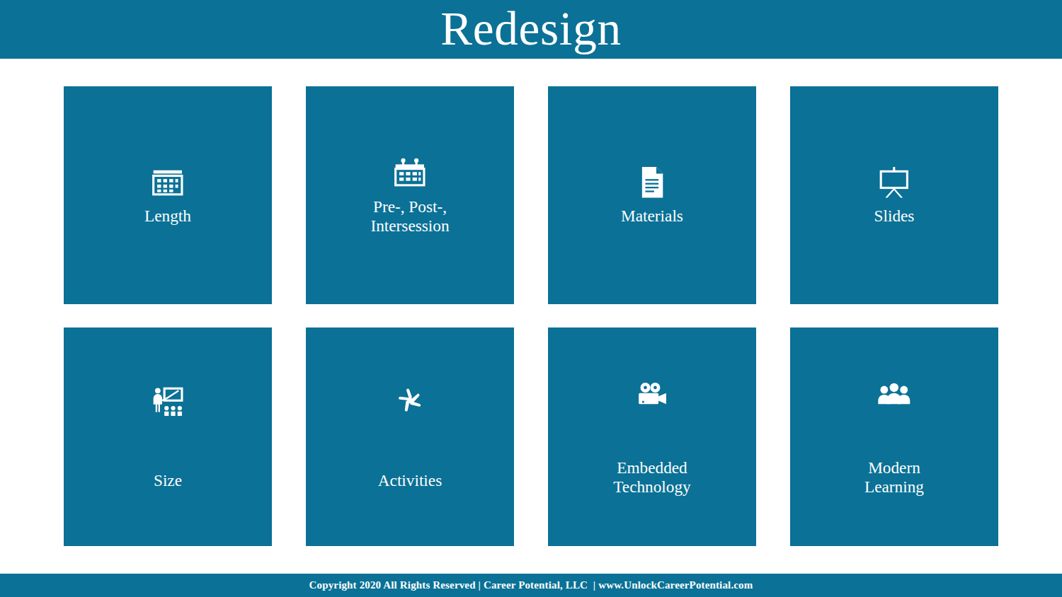Redesign
Length
Pre-, Post-,
Intersession
Materials
Slides
Size
Activities
Embedded
Technology
Modern
Learning
Copyright 2020 All Rights Reserved | Career Potential, LLC | www.UnlockCareerPotential.com